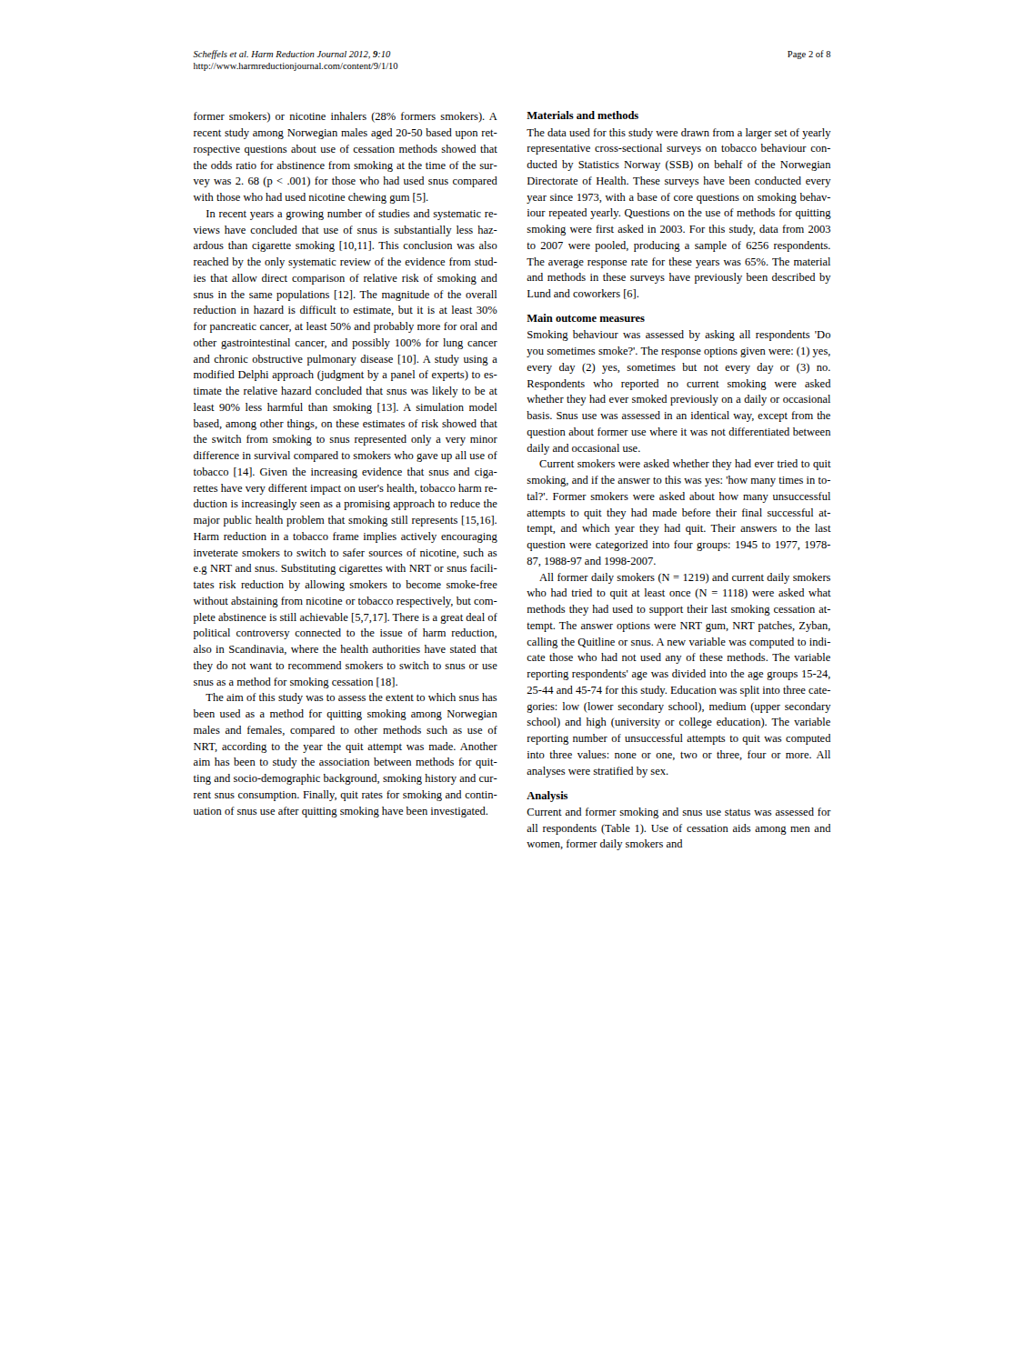Scheffels et al. Harm Reduction Journal 2012, 9:10
http://www.harmreductionjournal.com/content/9/1/10
Page 2 of 8
former smokers) or nicotine inhalers (28% formers smokers). A recent study among Norwegian males aged 20-50 based upon retrospective questions about use of cessation methods showed that the odds ratio for abstinence from smoking at the time of the survey was 2. 68 (p < .001) for those who had used snus compared with those who had used nicotine chewing gum [5].
In recent years a growing number of studies and systematic reviews have concluded that use of snus is substantially less hazardous than cigarette smoking [10,11]. This conclusion was also reached by the only systematic review of the evidence from studies that allow direct comparison of relative risk of smoking and snus in the same populations [12]. The magnitude of the overall reduction in hazard is difficult to estimate, but it is at least 30% for pancreatic cancer, at least 50% and probably more for oral and other gastrointestinal cancer, and possibly 100% for lung cancer and chronic obstructive pulmonary disease [10]. A study using a modified Delphi approach (judgment by a panel of experts) to estimate the relative hazard concluded that snus was likely to be at least 90% less harmful than smoking [13]. A simulation model based, among other things, on these estimates of risk showed that the switch from smoking to snus represented only a very minor difference in survival compared to smokers who gave up all use of tobacco [14]. Given the increasing evidence that snus and cigarettes have very different impact on user's health, tobacco harm reduction is increasingly seen as a promising approach to reduce the major public health problem that smoking still represents [15,16]. Harm reduction in a tobacco frame implies actively encouraging inveterate smokers to switch to safer sources of nicotine, such as e.g NRT and snus. Substituting cigarettes with NRT or snus facilitates risk reduction by allowing smokers to become smoke-free without abstaining from nicotine or tobacco respectively, but complete abstinence is still achievable [5,7,17]. There is a great deal of political controversy connected to the issue of harm reduction, also in Scandinavia, where the health authorities have stated that they do not want to recommend smokers to switch to snus or use snus as a method for smoking cessation [18].
The aim of this study was to assess the extent to which snus has been used as a method for quitting smoking among Norwegian males and females, compared to other methods such as use of NRT, according to the year the quit attempt was made. Another aim has been to study the association between methods for quitting and socio-demographic background, smoking history and current snus consumption. Finally, quit rates for smoking and continuation of snus use after quitting smoking have been investigated.
Materials and methods
The data used for this study were drawn from a larger set of yearly representative cross-sectional surveys on tobacco behaviour conducted by Statistics Norway (SSB) on behalf of the Norwegian Directorate of Health. These surveys have been conducted every year since 1973, with a base of core questions on smoking behaviour repeated yearly. Questions on the use of methods for quitting smoking were first asked in 2003. For this study, data from 2003 to 2007 were pooled, producing a sample of 6256 respondents. The average response rate for these years was 65%. The material and methods in these surveys have previously been described by Lund and coworkers [6].
Main outcome measures
Smoking behaviour was assessed by asking all respondents 'Do you sometimes smoke?'. The response options given were: (1) yes, every day (2) yes, sometimes but not every day or (3) no. Respondents who reported no current smoking were asked whether they had ever smoked previously on a daily or occasional basis. Snus use was assessed in an identical way, except from the question about former use where it was not differentiated between daily and occasional use.
Current smokers were asked whether they had ever tried to quit smoking, and if the answer to this was yes: 'how many times in total?'. Former smokers were asked about how many unsuccessful attempts to quit they had made before their final successful attempt, and which year they had quit. Their answers to the last question were categorized into four groups: 1945 to 1977, 1978-87, 1988-97 and 1998-2007.
All former daily smokers (N = 1219) and current daily smokers who had tried to quit at least once (N = 1118) were asked what methods they had used to support their last smoking cessation attempt. The answer options were NRT gum, NRT patches, Zyban, calling the Quitline or snus. A new variable was computed to indicate those who had not used any of these methods. The variable reporting respondents' age was divided into the age groups 15-24, 25-44 and 45-74 for this study. Education was split into three categories: low (lower secondary school), medium (upper secondary school) and high (university or college education). The variable reporting number of unsuccessful attempts to quit was computed into three values: none or one, two or three, four or more. All analyses were stratified by sex.
Analysis
Current and former smoking and snus use status was assessed for all respondents (Table 1). Use of cessation aids among men and women, former daily smokers and